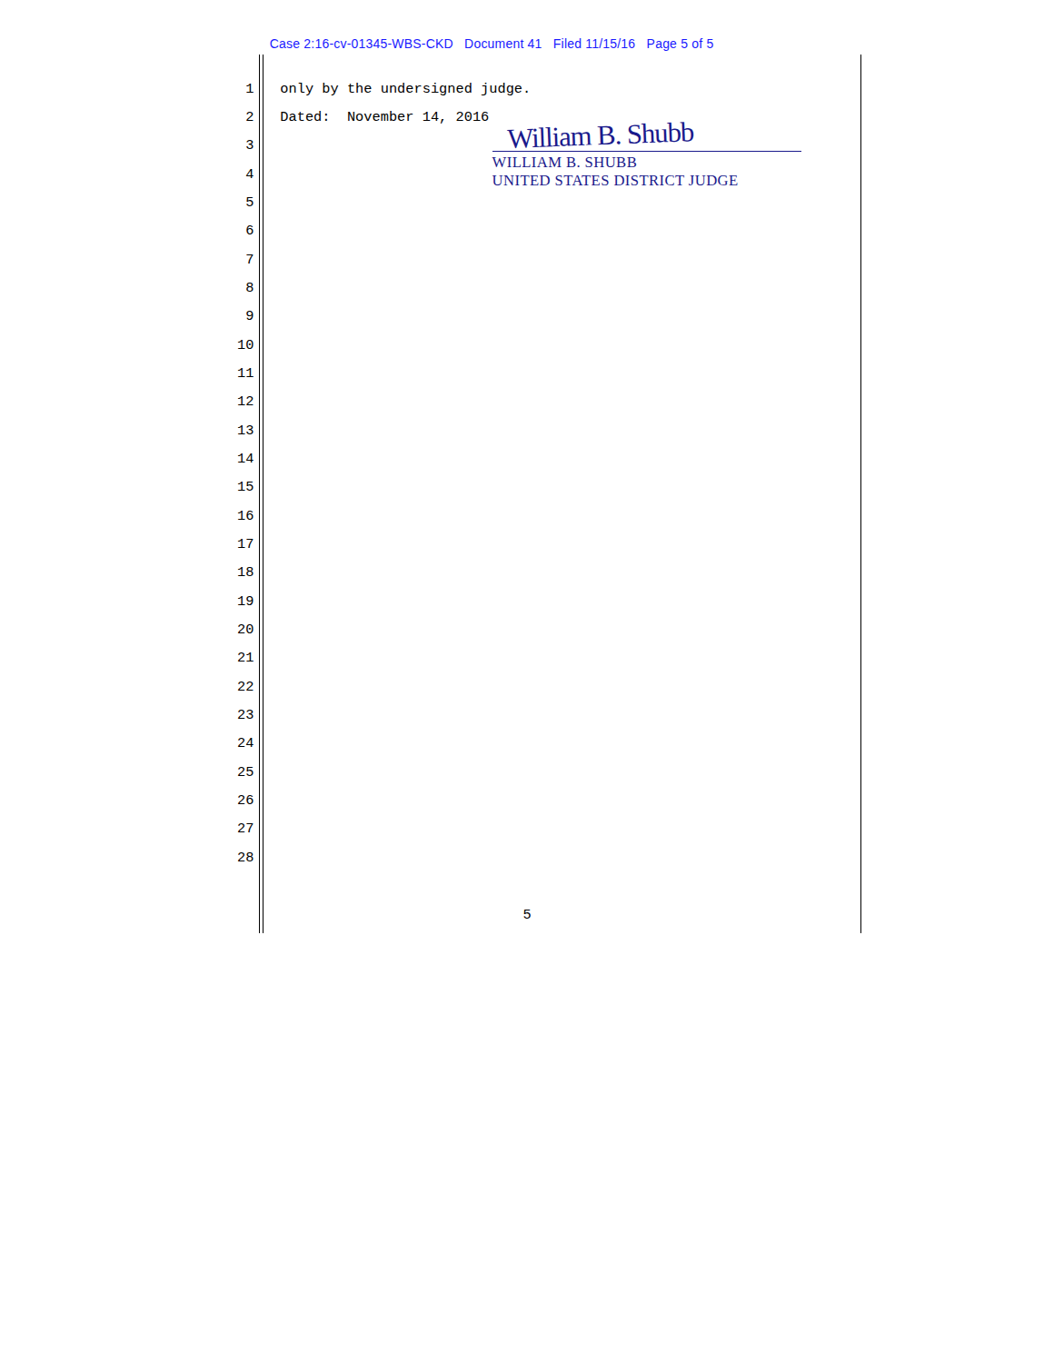Case 2:16-cv-01345-WBS-CKD Document 41 Filed 11/15/16 Page 5 of 5
1
2
3
4
5
6
7
8
9
10
11
12
13
14
15
16
17
18
19
20
21
22
23
24
25
26
27
28
only by the undersigned judge.
Dated: November 14, 2016
William B. Shubb
WILLIAM B. SHUBB
UNITED STATES DISTRICT JUDGE
5